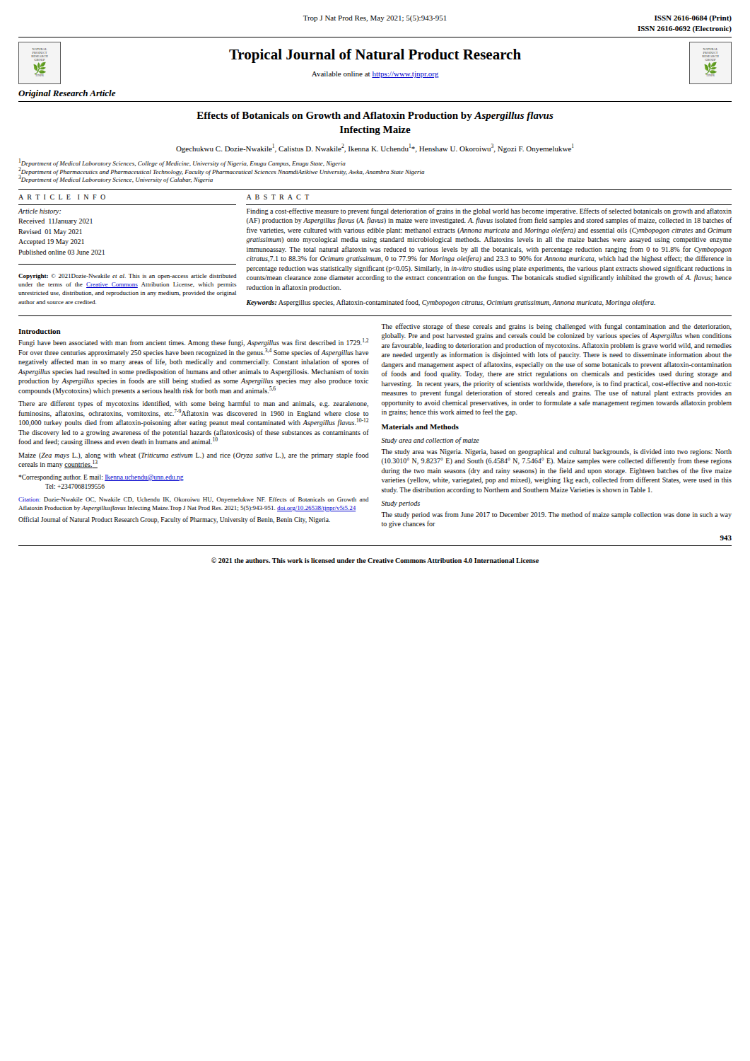Trop J Nat Prod Res, May 2021; 5(5):943-951
ISSN 2616-0684 (Print)
ISSN 2616-0692 (Electronic)
NATURAL
PRODUCT
RESEARCH
GROUP
🌿
TJNPR
Tropical Journal of Natural Product Research
Available online at https://www.tjnpr.org
NATURAL
PRODUCT
RESEARCH
GROUP
🌿
TJNPR
Original Research Article
Effects of Botanicals on Growth and Aflatoxin Production by Aspergillus flavus
Infecting Maize
Ogechukwu C. Dozie-Nwakile1, Calistus D. Nwakile2, Ikenna K. Uchendu1*, Henshaw U. Okoroiwu3, Ngozi F. Onyemelukwe1
1Department of Medical Laboratory Sciences, College of Medicine, University of Nigeria, Enugu Campus, Enugu State, Nigeria
2Department of Pharmaceutics and Pharmaceutical Technology, Faculty of Pharmaceutical Sciences NnamdiAzikiwe University, Awka, Anambra State Nigeria
3Department of Medical Laboratory Science, University of Calabar, Nigeria
A R T I C L E I N F O
Article history:
Received 11January 2021
Revised 01 May 2021
Accepted 19 May 2021
Published online 03 June 2021
Copyright: © 2021Dozie-Nwakile et al. This is an open-access article distributed under the terms of the Creative Commons Attribution License, which permits unrestricted use, distribution, and reproduction in any medium, provided the original author and source are credited.
A B S T R A C T
Finding a cost-effective measure to prevent fungal deterioration of grains in the global world has become imperative. Effects of selected botanicals on growth and aflatoxin (AF) production by Aspergillus flavus (A. flavus) in maize were investigated. A. flavus isolated from field samples and stored samples of maize, collected in 18 batches of five varieties, were cultured with various edible plant: methanol extracts (Annona muricata and Moringa oleifera) and essential oils (Cymbopogon citrates and Ocimum gratissimum) onto mycological media using standard microbiological methods. Aflatoxins levels in all the maize batches were assayed using competitive enzyme immunoassay. The total natural aflatoxin was reduced to various levels by all the botanicals, with percentage reduction ranging from 0 to 91.8% for Cymbopogon citratus,7.1 to 88.3% for Ocimum gratissimum, 0 to 77.9% for Moringa oleifera) and 23.3 to 90% for Annona muricata, which had the highest effect; the difference in percentage reduction was statistically significant (p<0.05). Similarly, in in-vitro studies using plate experiments, the various plant extracts showed significant reductions in counts/mean clearance zone diameter according to the extract concentration on the fungus. The botanicals studied significantly inhibited the growth of A. flavus; hence reduction in aflatoxin production.
Keywords: Aspergillus species, Aflatoxin-contaminated food, Cymbopogon citratus, Ocimium gratissimum, Annona muricata, Moringa oleifera.
Introduction
Fungi have been associated with man from ancient times. Among these fungi, Aspergillus was first described in 1729.1,2 For over three centuries approximately 250 species have been recognized in the genus.3,4 Some species of Aspergillus have negatively affected man in so many areas of life, both medically and commercially. Constant inhalation of spores of Aspergillus species had resulted in some predisposition of humans and other animals to Aspergillosis. Mechanism of toxin production by Aspergillus species in foods are still being studied as some Aspergillus species may also produce toxic compounds (Mycotoxins) which presents a serious health risk for both man and animals.5,6
There are different types of mycotoxins identified, with some being harmful to man and animals, e.g. zearalenone, fuminosins, aflatoxins, ochratoxins, vomitoxins, etc.7-9Aflatoxin was discovered in 1960 in England where close to 100,000 turkey poults died from aflatoxin-poisoning after eating peanut meal contaminated with Aspergillus flavus.10-12 The discovery led to a growing awareness of the potential hazards (aflatoxicosis) of these substances as contaminants of food and feed; causing illness and even death in humans and animal.10
Maize (Zea mays L.), along with wheat (Triticuma estivum L.) and rice (Oryza sativa L.), are the primary staple food cereals in many countries.13
*Corresponding author. E mail: Ikenna.uchendu@unn.edu.ng
Tel: +2347068199556
Citation: Dozie-Nwakile OC, Nwakile CD, Uchendu IK, Okoroiwu HU, Onyemelukwe NF. Effects of Botanicals on Growth and Aflatoxin Production by Aspergillusflavus Infecting Maize.Trop J Nat Prod Res. 2021; 5(5):943-951. doi.org/10.26538/tjnpr/v5i5.24
Official Journal of Natural Product Research Group, Faculty of Pharmacy, University of Benin, Benin City, Nigeria.
The effective storage of these cereals and grains is being challenged with fungal contamination and the deterioration, globally. Pre and post harvested grains and cereals could be colonized by various species of Aspergillus when conditions are favourable, leading to deterioration and production of mycotoxins. Aflatoxin problem is grave world wild, and remedies are needed urgently as information is disjointed with lots of paucity. There is need to disseminate information about the dangers and management aspect of aflatoxins, especially on the use of some botanicals to prevent aflatoxin-contamination of foods and food quality. Today, there are strict regulations on chemicals and pesticides used during storage and harvesting. In recent years, the priority of scientists worldwide, therefore, is to find practical, cost-effective and non-toxic measures to prevent fungal deterioration of stored cereals and grains. The use of natural plant extracts provides an opportunity to avoid chemical preservatives, in order to formulate a safe management regimen towards aflatoxin problem in grains; hence this work aimed to feel the gap.
Materials and Methods
Study area and collection of maize
The study area was Nigeria. Nigeria, based on geographical and cultural backgrounds, is divided into two regions: North (10.3010° N, 9.8237° E) and South (6.4584° N, 7.5464° E). Maize samples were collected differently from these regions during the two main seasons (dry and rainy seasons) in the field and upon storage. Eighteen batches of the five maize varieties (yellow, white, variegated, pop and mixed), weighing 1kg each, collected from different States, were used in this study. The distribution according to Northern and Southern Maize Varieties is shown in Table 1.
Study periods
The study period was from June 2017 to December 2019. The method of maize sample collection was done in such a way to give chances for
943
© 2021 the authors. This work is licensed under the Creative Commons Attribution 4.0 International License